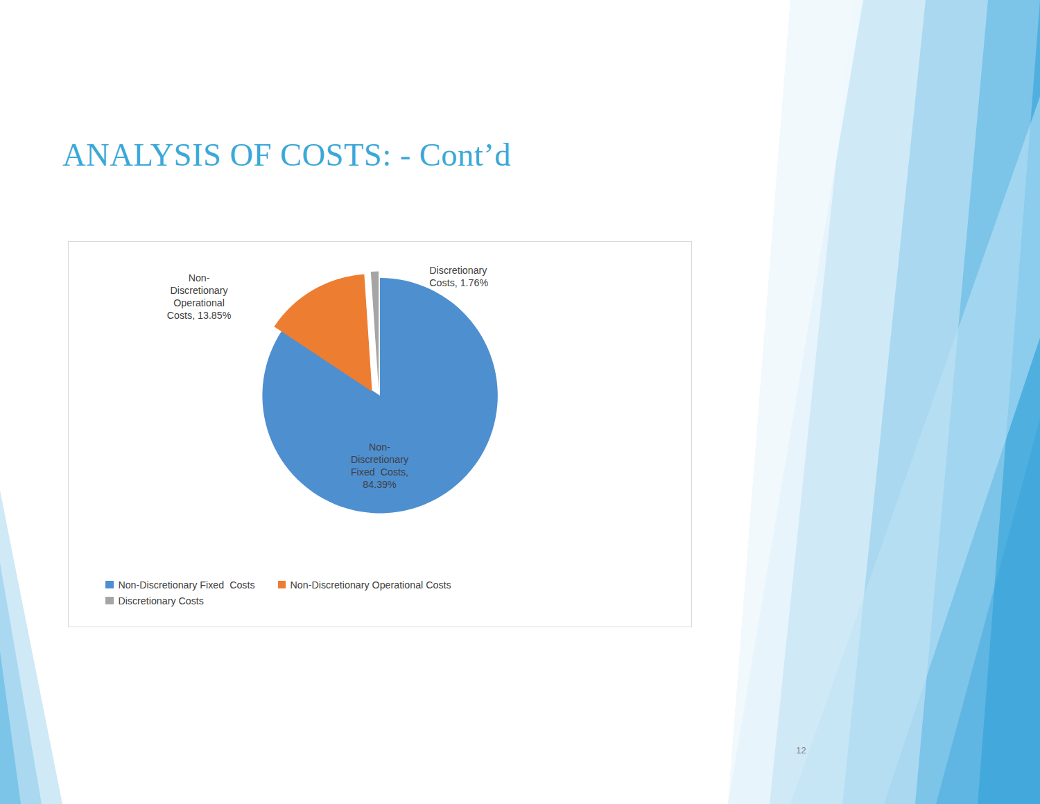ANALYSIS OF COSTS: - Cont’d
Non-
Discretionary
Operational
Costs, 13.85%
Discretionary
Costs, 1.76%
Non-
Discretionary
Fixed Costs,
84.39%
Non-Discretionary Fixed Costs
Non-Discretionary Operational Costs
Discretionary Costs
12